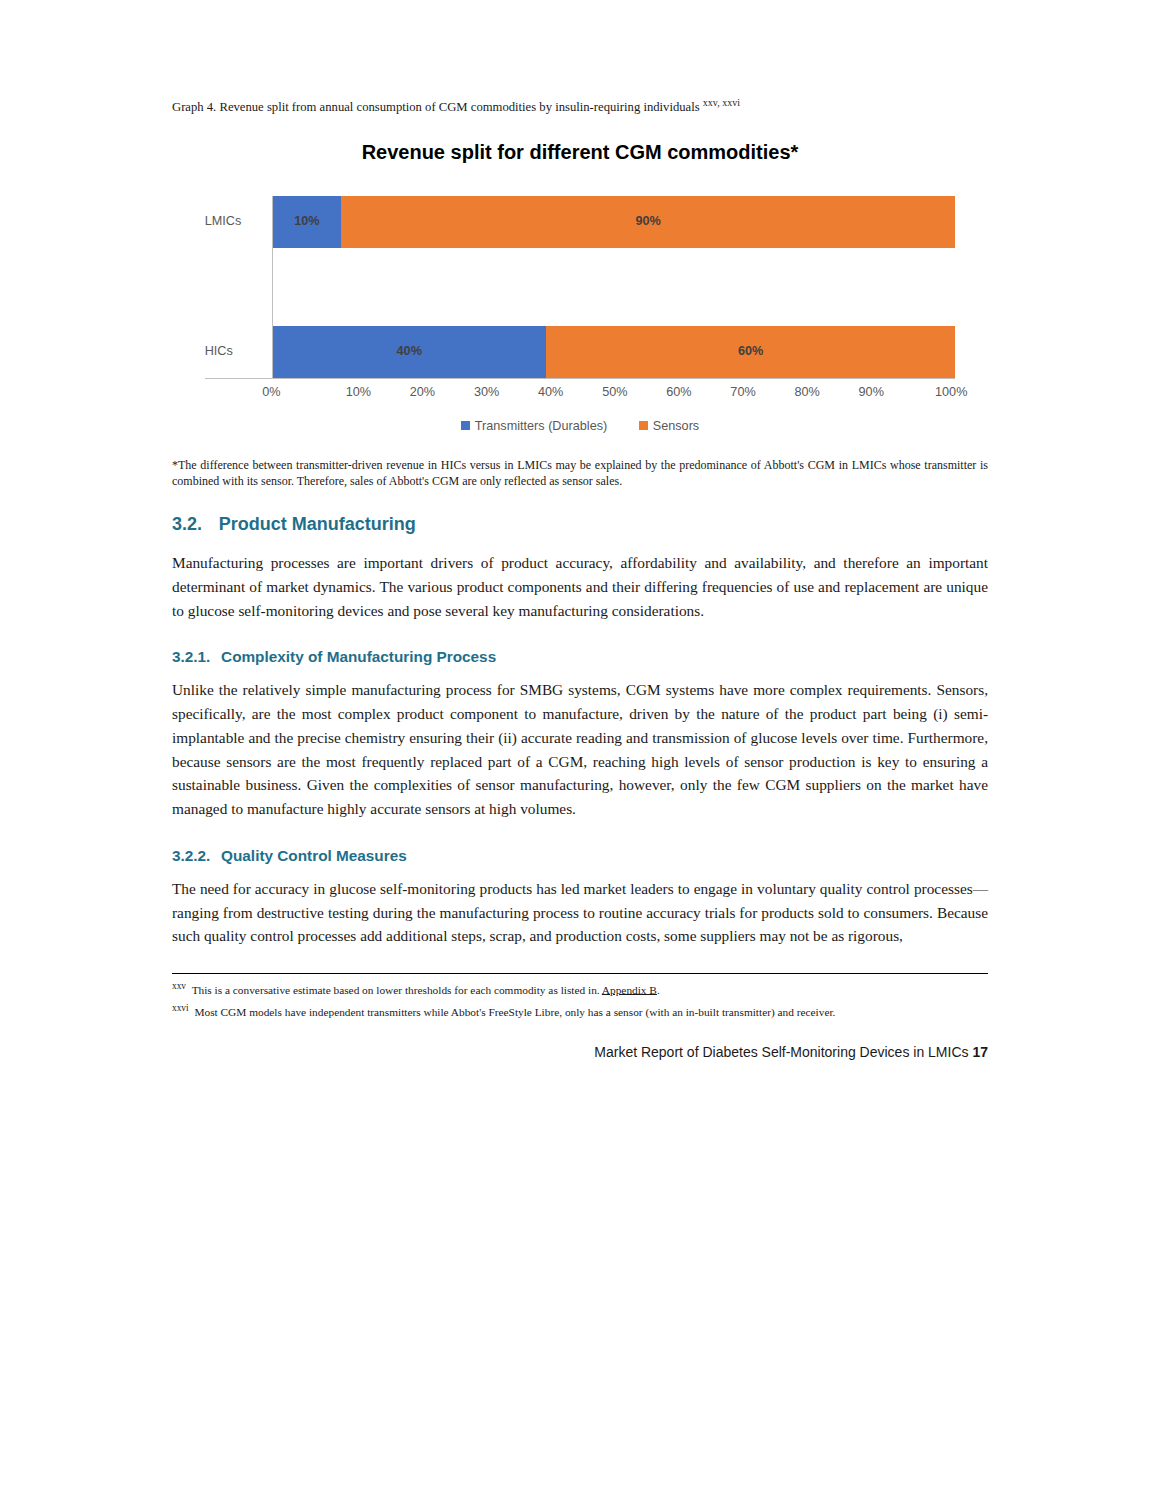Graph 4. Revenue split from annual consumption of CGM commodities by insulin-requiring individuals xxv, xxvi
Revenue split for different CGM commodities*
| LMICs | 10% 90% |
| HICs | 40% 60% |
| | 0% 10% 20% 30% 40% 50% 60% 70% 80% 90% 100% |
Transmitters (Durables) Sensors
*The difference between transmitter-driven revenue in HICs versus in LMICs may be explained by the predominance of Abbott's CGM in LMICs whose transmitter is combined with its sensor. Therefore, sales of Abbott's CGM are only reflected as sensor sales.
3.2. Product Manufacturing
Manufacturing processes are important drivers of product accuracy, affordability and availability, and therefore an important determinant of market dynamics. The various product components and their differing frequencies of use and replacement are unique to glucose self-monitoring devices and pose several key manufacturing considerations.
3.2.1. Complexity of Manufacturing Process
Unlike the relatively simple manufacturing process for SMBG systems, CGM systems have more complex requirements. Sensors, specifically, are the most complex product component to manufacture, driven by the nature of the product part being (i) semi-implantable and the precise chemistry ensuring their (ii) accurate reading and transmission of glucose levels over time. Furthermore, because sensors are the most frequently replaced part of a CGM, reaching high levels of sensor production is key to ensuring a sustainable business. Given the complexities of sensor manufacturing, however, only the few CGM suppliers on the market have managed to manufacture highly accurate sensors at high volumes.
3.2.2. Quality Control Measures
The need for accuracy in glucose self-monitoring products has led market leaders to engage in voluntary quality control processes—ranging from destructive testing during the manufacturing process to routine accuracy trials for products sold to consumers. Because such quality control processes add additional steps, scrap, and production costs, some suppliers may not be as rigorous,
xxv This is a conversative estimate based on lower thresholds for each commodity as listed in. Appendix B.
xxvi Most CGM models have independent transmitters while Abbot's FreeStyle Libre, only has a sensor (with an in-built transmitter) and receiver.
Market Report of Diabetes Self-Monitoring Devices in LMICs 17